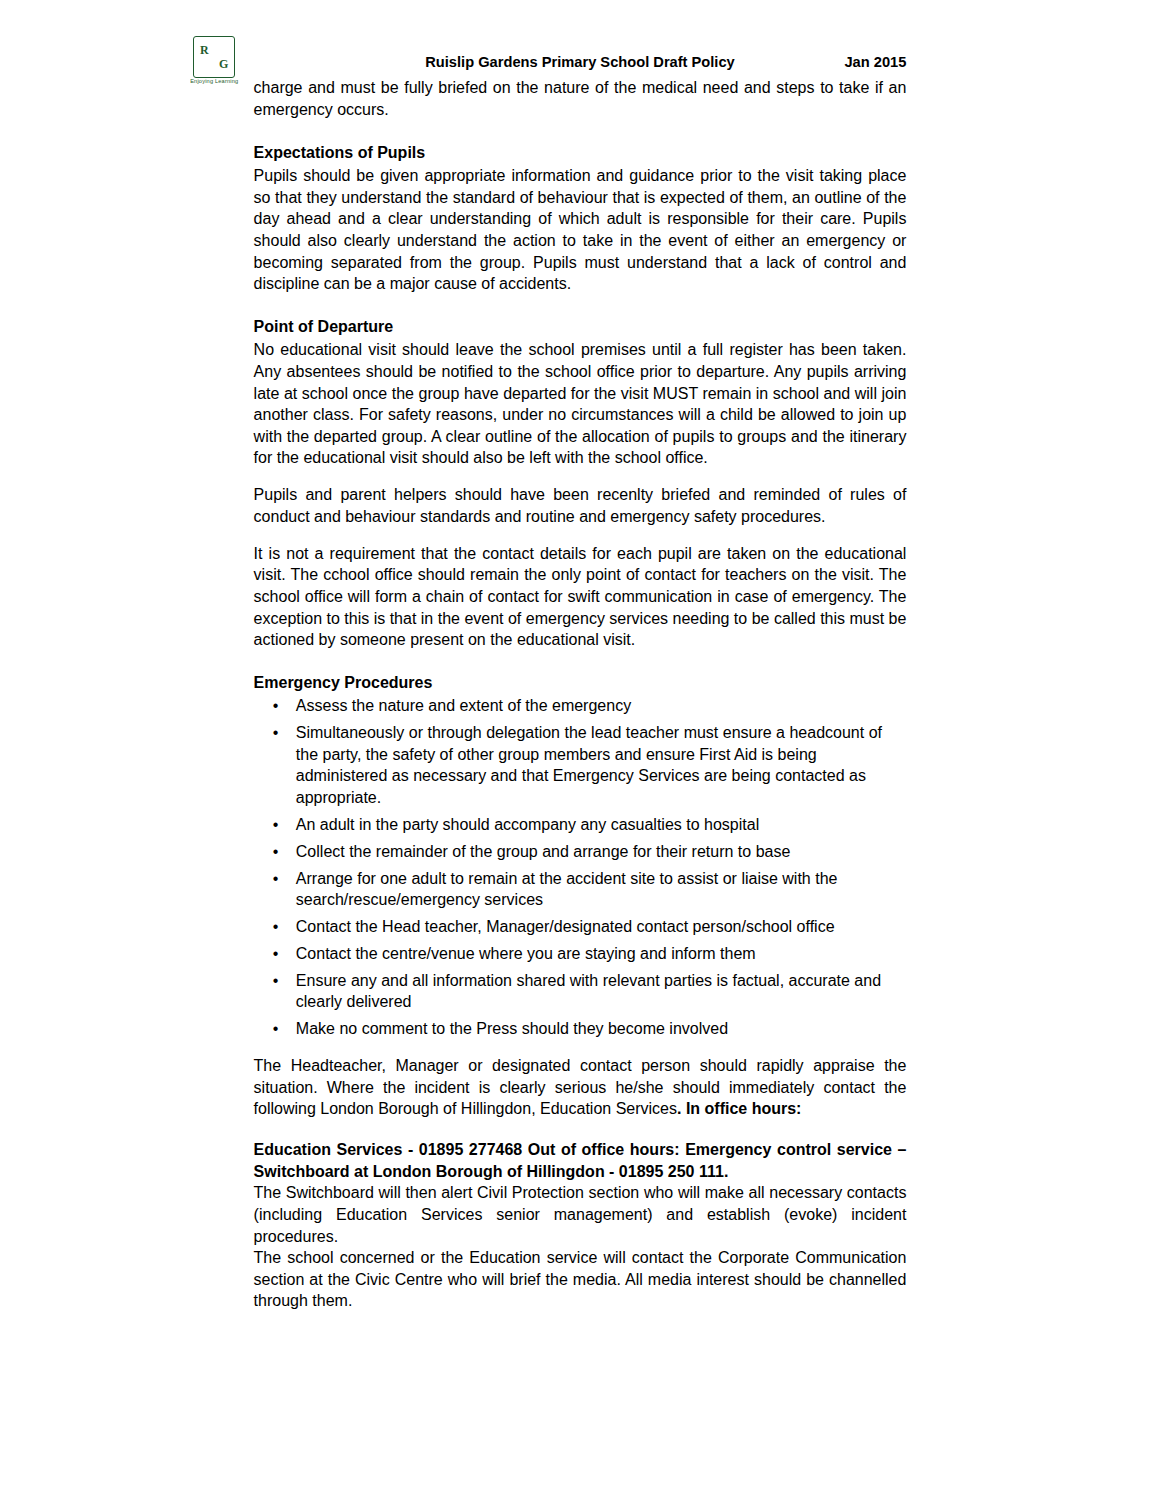Enjoying Learning
Ruislip Gardens Primary School Draft Policy Jan 2015
charge and must be fully briefed on the nature of the medical need and steps to take if an emergency occurs.
Expectations of Pupils
Pupils should be given appropriate information and guidance prior to the visit taking place so that they understand the standard of behaviour that is expected of them, an outline of the day ahead and a clear understanding of which adult is responsible for their care. Pupils should also clearly understand the action to take in the event of either an emergency or becoming separated from the group. Pupils must understand that a lack of control and discipline can be a major cause of accidents.
Point of Departure
No educational visit should leave the school premises until a full register has been taken. Any absentees should be notified to the school office prior to departure. Any pupils arriving late at school once the group have departed for the visit MUST remain in school and will join another class. For safety reasons, under no circumstances will a child be allowed to join up with the departed group. A clear outline of the allocation of pupils to groups and the itinerary for the educational visit should also be left with the school office.
Pupils and parent helpers should have been recenlty briefed and reminded of rules of conduct and behaviour standards and routine and emergency safety procedures.
It is not a requirement that the contact details for each pupil are taken on the educational visit. The cchool office should remain the only point of contact for teachers on the visit. The school office will form a chain of contact for swift communication in case of emergency. The exception to this is that in the event of emergency services needing to be called this must be actioned by someone present on the educational visit.
Emergency Procedures
Assess the nature and extent of the emergency
Simultaneously or through delegation the lead teacher must ensure a headcount of the party, the safety of other group members and ensure First Aid is being administered as necessary and that Emergency Services are being contacted as appropriate.
An adult in the party should accompany any casualties to hospital
Collect the remainder of the group and arrange for their return to base
Arrange for one adult to remain at the accident site to assist or liaise with the search/rescue/emergency services
Contact the Head teacher, Manager/designated contact person/school office
Contact the centre/venue where you are staying and inform them
Ensure any and all information shared with relevant parties is factual, accurate and clearly delivered
Make no comment to the Press should they become involved
The Headteacher, Manager or designated contact person should rapidly appraise the situation. Where the incident is clearly serious he/she should immediately contact the following London Borough of Hillingdon, Education Services. In office hours:
Education Services - 01895 277468 Out of office hours: Emergency control service – Switchboard at London Borough of Hillingdon - 01895 250 111.
The Switchboard will then alert Civil Protection section who will make all necessary contacts (including Education Services senior management) and establish (evoke) incident procedures.
The school concerned or the Education service will contact the Corporate Communication section at the Civic Centre who will brief the media. All media interest should be channelled through them.